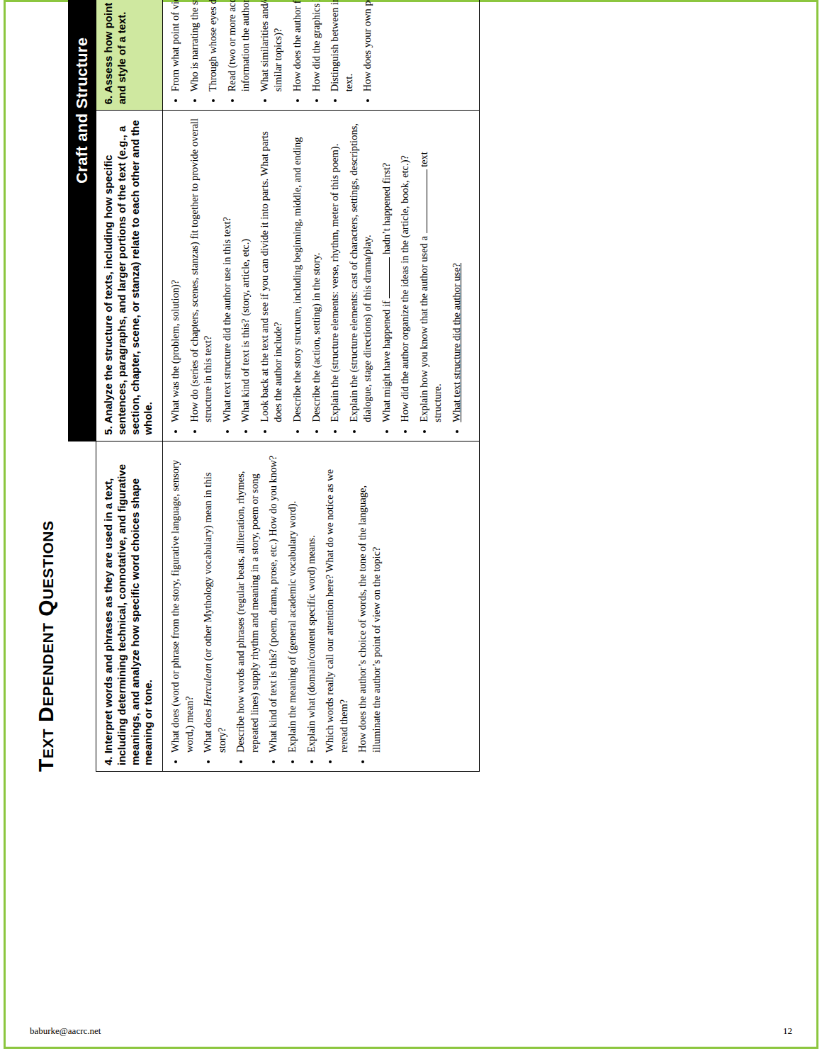Text Dependent Questions
| | Craft and Structure |
| 4. Interpret words and phrases as they are used in a text, including determining technical, connotative, and figurative meanings, and analyze how specific word choices shape meaning or tone. | 5. Analyze the structure of texts, including how specific sentences, paragraphs, and larger portions of the text (e.g., a section, chapter, scene, or stanza) relate to each other and the whole. | 6. Assess how point of view or purpose shapes the content and style of a text. |
| What does (word or phrase from the story, figurative language, sensory word,) mean? What does Herculean (or other Mythology vocabulary) mean in this story? Describe how words and phrases (regular beats, alliteration, rhymes, repeated lines) supply rhythm and meaning in a story, poem or song What kind of text is this? (poem, drama, prose, etc.) How do you know? Explain the meaning of (general academic vocabulary word). Explain what (domain/content specific word) means. Which words really call our attention here? What do we notice as we reread them? How does the author’s choice of words, the tone of the language, illuminate the author’s point of view on the topic? | What was the (problem, solution)? How do (series of chapters, scenes, stanzas) fit together to provide overall structure in this text? What text structure did the author use in this text? What kind of text is this? (story, article, etc.) Look back at the text and see if you can divide it into parts. What parts does the author include? Describe the story structure, including beginning, middle, and ending Describe the (action, setting) in the story. Explain the (structure elements: verse, rhythm, meter of this poem). Explain the (structure elements: cast of characters, settings, descriptions, dialogue, stage directions) of this drama/play. What might have happened if hadn’t happened first? How did the author organize the ideas in the (article, book, etc.)? Explain how you know that the author used a text structure. What text structure did the author use? | From what point of view is this story told? Who is narrating the story? How do we know? Through whose eyes did you see this story? Read (two or more accounts of the same event/topic). Analyze the information the authors present. What similarities and/or differences are there in (titles of two texts on similar topics)? How does the author feel about (topic)? How did the graphics help you understand the section about ? Distinguish between information provided by pictures and words in the text. How does your own point of view compare to the author of ? |
baburke@aacrc.net 12